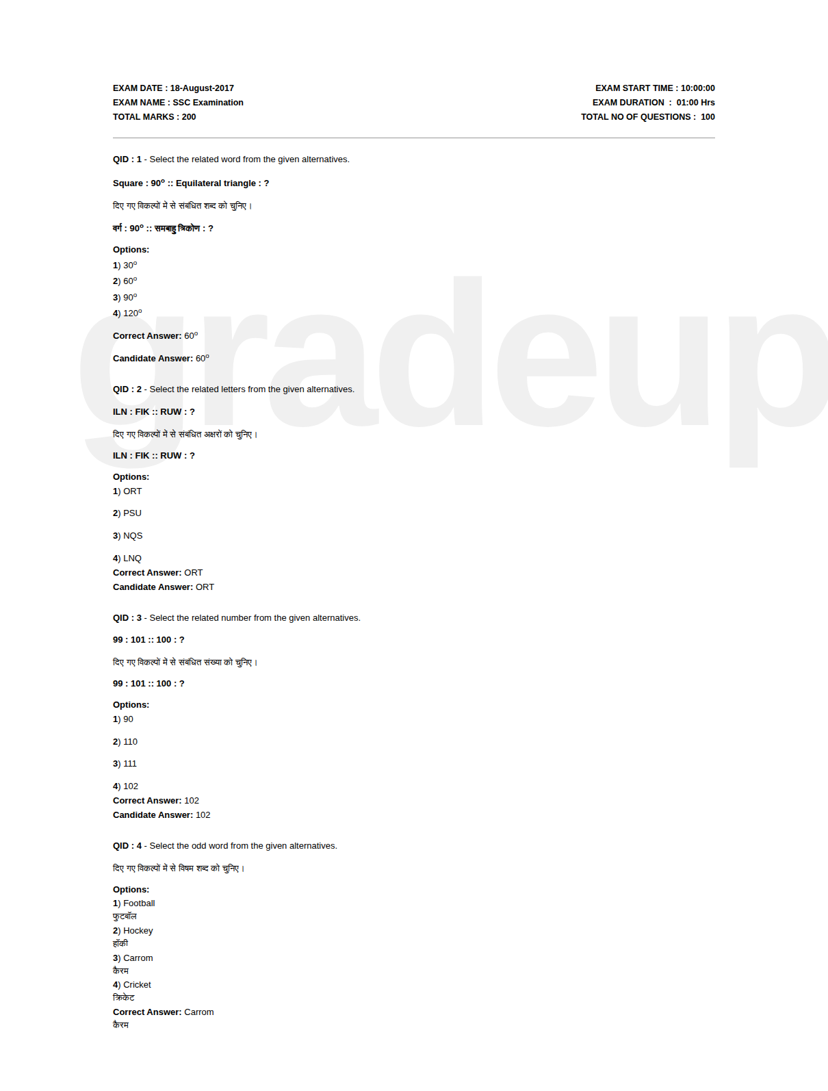gradeup
EXAM DATE : 18-August-2017
EXAM NAME : SSC Examination
TOTAL MARKS : 200
EXAM START TIME : 10:00:00
EXAM DURATION : 01:00 Hrs
TOTAL NO OF QUESTIONS : 100
QID : 1 - Select the related word from the given alternatives.
Square : 90o :: Equilateral triangle : ?
दिए गए विकल्पों में से संबंधित शब्द को चुनिए।
वर्ग : 90o :: समबाहु त्रिकोण : ?
Options:
1) 30o
2) 60o
3) 90o
4) 120o
Correct Answer: 60o
Candidate Answer: 60o
QID : 2 - Select the related letters from the given alternatives.
ILN : FIK :: RUW : ?
दिए गए विकल्पों में से संबंधित अक्षरों को चुनिए।
ILN : FIK :: RUW : ?
Options:
1) ORT
2) PSU
3) NQS
4) LNQ
Correct Answer: ORT
Candidate Answer: ORT
QID : 3 - Select the related number from the given alternatives.
99 : 101 :: 100 : ?
दिए गए विकल्पों में से संबंधित संख्या को चुनिए।
99 : 101 :: 100 : ?
Options:
1) 90
2) 110
3) 111
4) 102
Correct Answer: 102
Candidate Answer: 102
QID : 4 - Select the odd word from the given alternatives.
दिए गए विकल्पों में से विषम शब्द को चुनिए।
Options:
1) Footballफुटबॉल
2) Hockeyहॉकी
3) Carromकैरम
4) Cricketक्रिकेट
Correct Answer: Carromकैरम